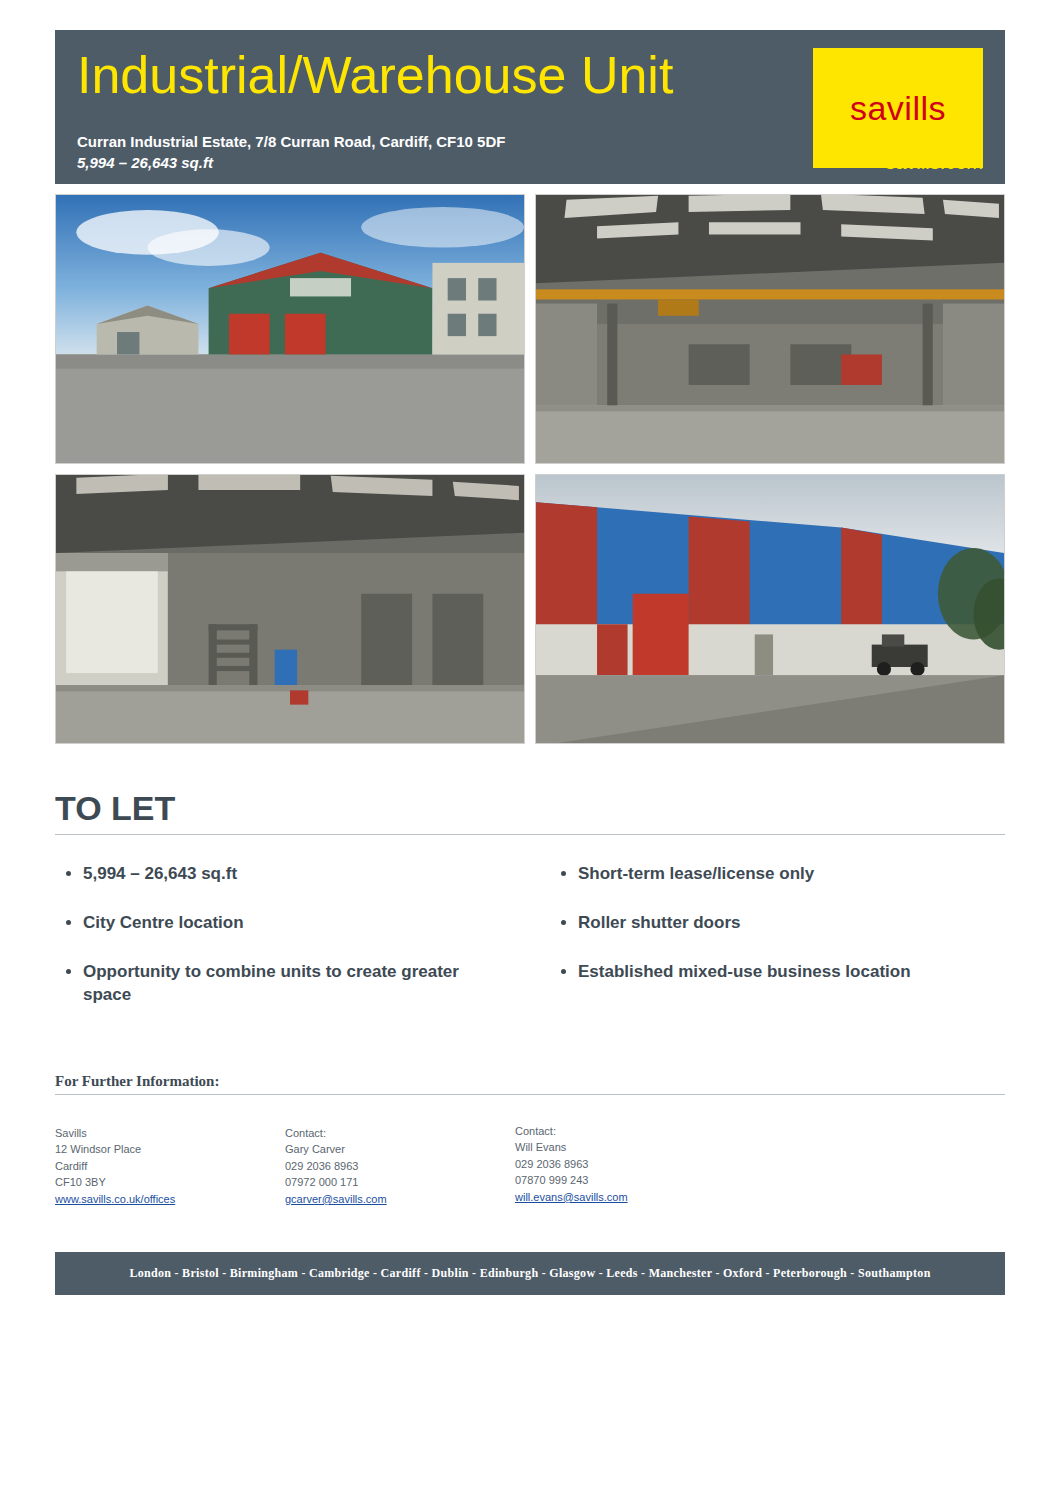Industrial/Warehouse Unit
savills
Curran Industrial Estate, 7/8 Curran Road, Cardiff, CF10 5DF
5,994 – 26,643 sq.ft
savills.com
TO LET
5,994 – 26,643 sq.ft
City Centre location
Opportunity to combine units to create greater space
Short-term lease/license only
Roller shutter doors
Established mixed-use business location
For Further Information:
Savills
12 Windsor Place
Cardiff
CF10 3BY
www.savills.co.uk/offices
Contact:
Gary Carver
029 2036 8963
07972 000 171
gcarver@savills.com
Contact:
Will Evans
029 2036 8963
07870 999 243
will.evans@savills.com
London - Bristol - Birmingham - Cambridge - Cardiff - Dublin - Edinburgh - Glasgow - Leeds - Manchester - Oxford - Peterborough - Southampton